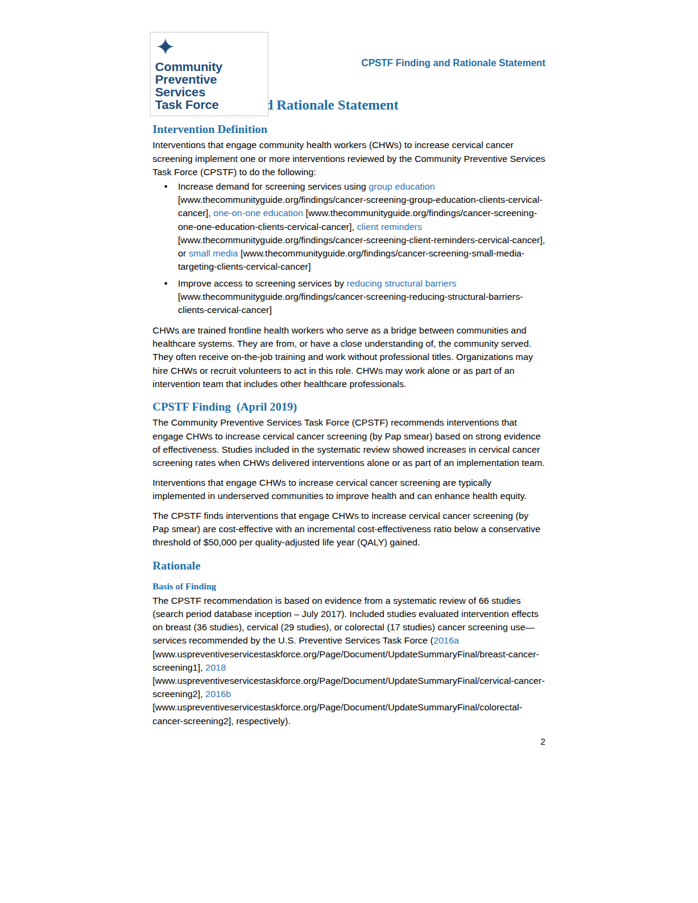✦Community Preventive Services Task Force
CPSTF Finding and Rationale Statement
CPSTF Finding and Rationale Statement
Intervention Definition
Interventions that engage community health workers (CHWs) to increase cervical cancer screening implement one or more interventions reviewed by the Community Preventive Services Task Force (CPSTF) to do the following:
Increase demand for screening services using group education [www.thecommunityguide.org/findings/cancer-screening-group-education-clients-cervical-cancer], one-on-one education [www.thecommunityguide.org/findings/cancer-screening-one-one-education-clients-cervical-cancer], client reminders [www.thecommunityguide.org/findings/cancer-screening-client-reminders-cervical-cancer], or small media [www.thecommunityguide.org/findings/cancer-screening-small-media-targeting-clients-cervical-cancer]
Improve access to screening services by reducing structural barriers [www.thecommunityguide.org/findings/cancer-screening-reducing-structural-barriers-clients-cervical-cancer]
CHWs are trained frontline health workers who serve as a bridge between communities and healthcare systems. They are from, or have a close understanding of, the community served. They often receive on-the-job training and work without professional titles. Organizations may hire CHWs or recruit volunteers to act in this role. CHWs may work alone or as part of an intervention team that includes other healthcare professionals.
CPSTF Finding (April 2019)
The Community Preventive Services Task Force (CPSTF) recommends interventions that engage CHWs to increase cervical cancer screening (by Pap smear) based on strong evidence of effectiveness. Studies included in the systematic review showed increases in cervical cancer screening rates when CHWs delivered interventions alone or as part of an implementation team.
Interventions that engage CHWs to increase cervical cancer screening are typically implemented in underserved communities to improve health and can enhance health equity.
The CPSTF finds interventions that engage CHWs to increase cervical cancer screening (by Pap smear) are cost-effective with an incremental cost-effectiveness ratio below a conservative threshold of $50,000 per quality-adjusted life year (QALY) gained.
Rationale
Basis of Finding
The CPSTF recommendation is based on evidence from a systematic review of 66 studies (search period database inception – July 2017). Included studies evaluated intervention effects on breast (36 studies), cervical (29 studies), or colorectal (17 studies) cancer screening use—services recommended by the U.S. Preventive Services Task Force (2016a [www.uspreventiveservicestaskforce.org/Page/Document/UpdateSummaryFinal/breast-cancer-screening1], 2018 [www.uspreventiveservicestaskforce.org/Page/Document/UpdateSummaryFinal/cervical-cancer-screening2], 2016b [www.uspreventiveservicestaskforce.org/Page/Document/UpdateSummaryFinal/colorectal-cancer-screening2], respectively).
2